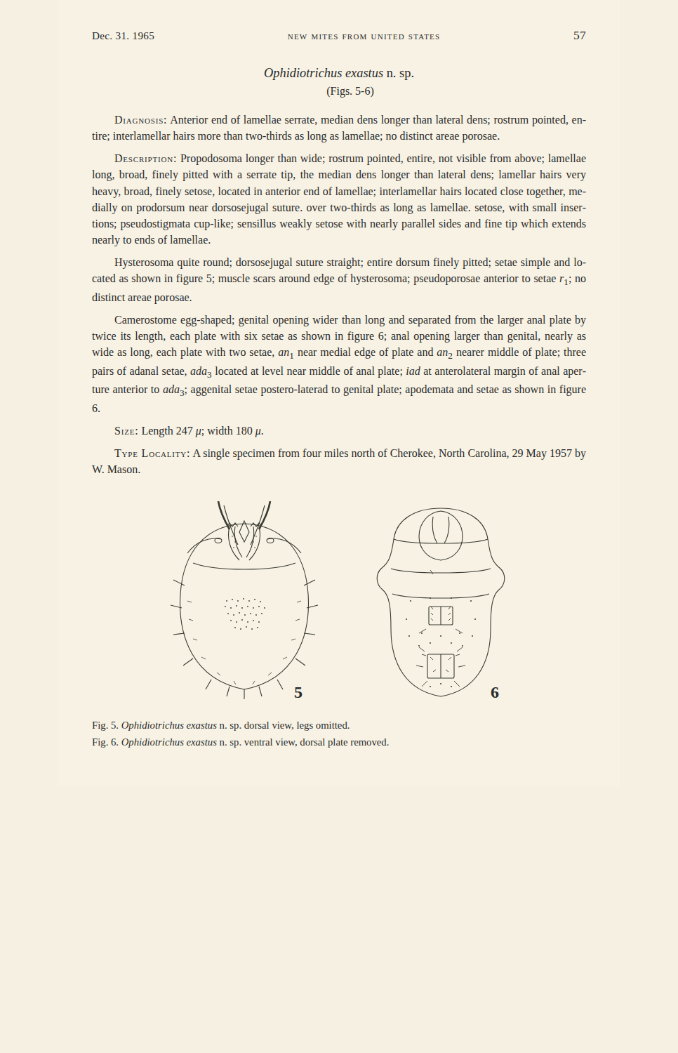Dec. 31. 1965 new mites from united states 57
Ophidiotrichus exastus n. sp.
(Figs. 5-6)
Diagnosis: Anterior end of lamellae serrate, median dens longer than lateral dens; rostrum pointed, entire; interlamellar hairs more than two-thirds as long as lamellae; no distinct areae porosae.
Description: Propodosoma longer than wide; rostrum pointed, entire, not visible from above; lamellae long, broad, finely pitted with a serrate tip, the median dens longer than lateral dens; lamellar hairs very heavy, broad, finely setose, located in anterior end of lamellae; interlamellar hairs located close together, medially on prodorsum near dorsosejugal suture. over two-thirds as long as lamellae. setose, with small insertions; pseudostigmata cup-like; sensillus weakly setose with nearly parallel sides and fine tip which extends nearly to ends of lamellae.
Hysterosoma quite round; dorsosejugal suture straight; entire dorsum finely pitted; setae simple and located as shown in figure 5; muscle scars around edge of hysterosoma; pseudoporosae anterior to setae r1; no distinct areae porosae.
Camerostome egg-shaped; genital opening wider than long and separated from the larger anal plate by twice its length, each plate with six setae as shown in figure 6; anal opening larger than genital, nearly as wide as long, each plate with two setae, an1 near medial edge of plate and an2 nearer middle of plate; three pairs of adanal setae, ada3 located at level near middle of anal plate; iad at anterolateral margin of anal aperture anterior to ada3; aggenital setae postero-laterad to genital plate; apodemata and setae as shown in figure 6.
Size: Length 247 μ; width 180 μ.
Type Locality: A single specimen from four miles north of Cherokee, North Carolina, 29 May 1957 by W. Mason.
5
6
Fig. 5. Ophidiotrichus exastus n. sp. dorsal view, legs omitted.
Fig. 6. Ophidiotrichus exastus n. sp. ventral view, dorsal plate removed.